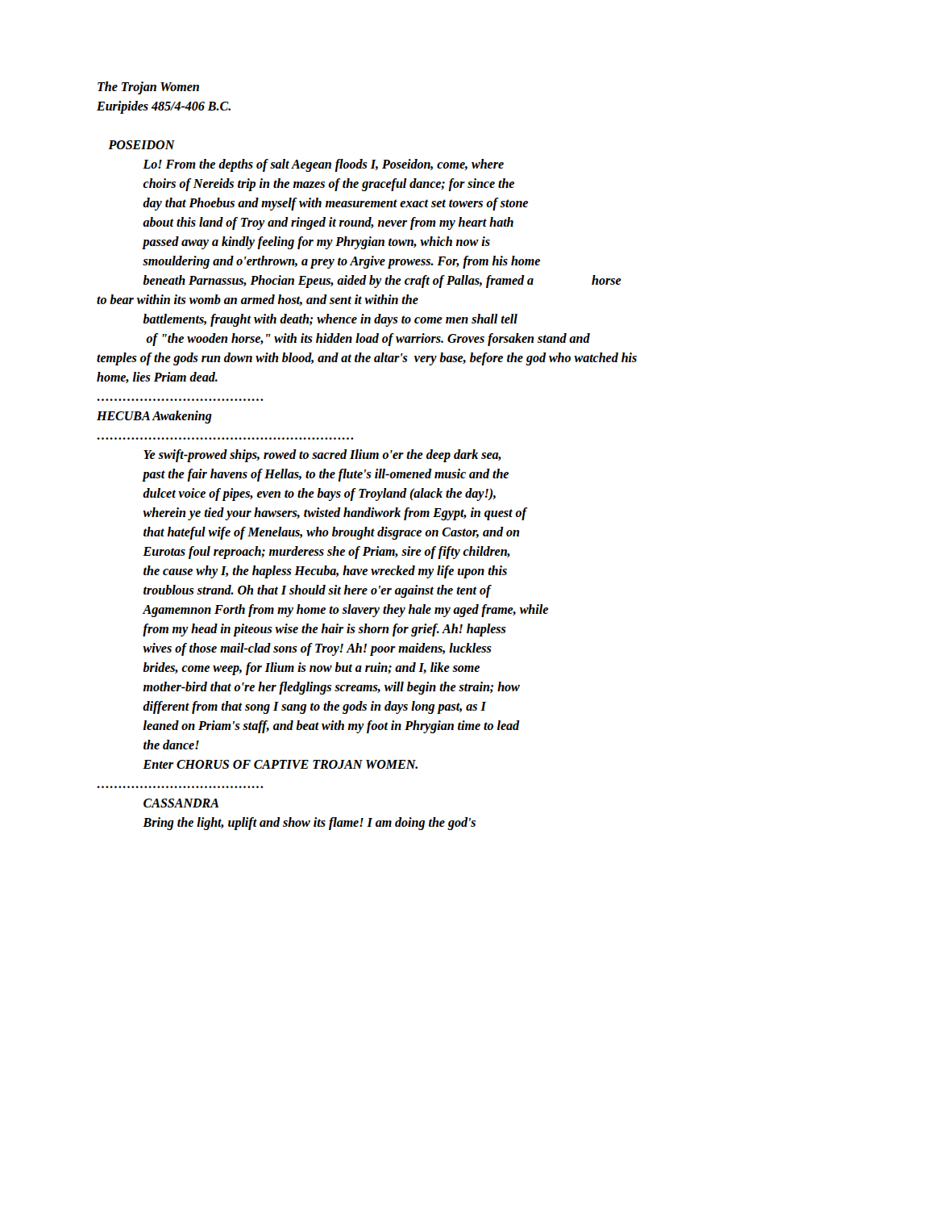The Trojan Women
Euripides 485/4-406 B.C.
POSEIDON
Lo! From the depths of salt Aegean floods I, Poseidon, come, where
choirs of Nereids trip in the mazes of the graceful dance; for since the
day that Phoebus and myself with measurement exact set towers of stone
about this land of Troy and ringed it round, never from my heart hath
passed away a kindly feeling for my Phrygian town, which now is
smouldering and o'erthrown, a prey to Argive prowess. For, from his home
beneath Parnassus, Phocian Epeus, aided by the craft of Pallas, framed a horse
to bear within its womb an armed host, and sent it within the
battlements, fraught with death; whence in days to come men shall tell
of "the wooden horse," with its hidden load of warriors. Groves forsaken stand and
temples of the gods run down with blood, and at the altar's very base, before the god who watched his home, lies Priam dead.
…………………………………
HECUBA Awakening
……………………………………………………
Ye swift-prowed ships, rowed to sacred Ilium o'er the deep dark sea,
past the fair havens of Hellas, to the flute's ill-omened music and the
dulcet voice of pipes, even to the bays of Troyland (alack the day!),
wherein ye tied your hawsers, twisted handiwork from Egypt, in quest of
that hateful wife of Menelaus, who brought disgrace on Castor, and on
Eurotas foul reproach; murderess she of Priam, sire of fifty children,
the cause why I, the hapless Hecuba, have wrecked my life upon this
troublous strand. Oh that I should sit here o'er against the tent of
Agamemnon Forth from my home to slavery they hale my aged frame, while
from my head in piteous wise the hair is shorn for grief. Ah! hapless
wives of those mail-clad sons of Troy! Ah! poor maidens, luckless
brides, come weep, for Ilium is now but a ruin; and I, like some
mother-bird that o're her fledglings screams, will begin the strain; how
different from that song I sang to the gods in days long past, as I
leaned on Priam's staff, and beat with my foot in Phrygian time to lead
the dance!
Enter CHORUS OF CAPTIVE TROJAN WOMEN.
…………………………………
CASSANDRA
Bring the light, uplift and show its flame! I am doing the god's